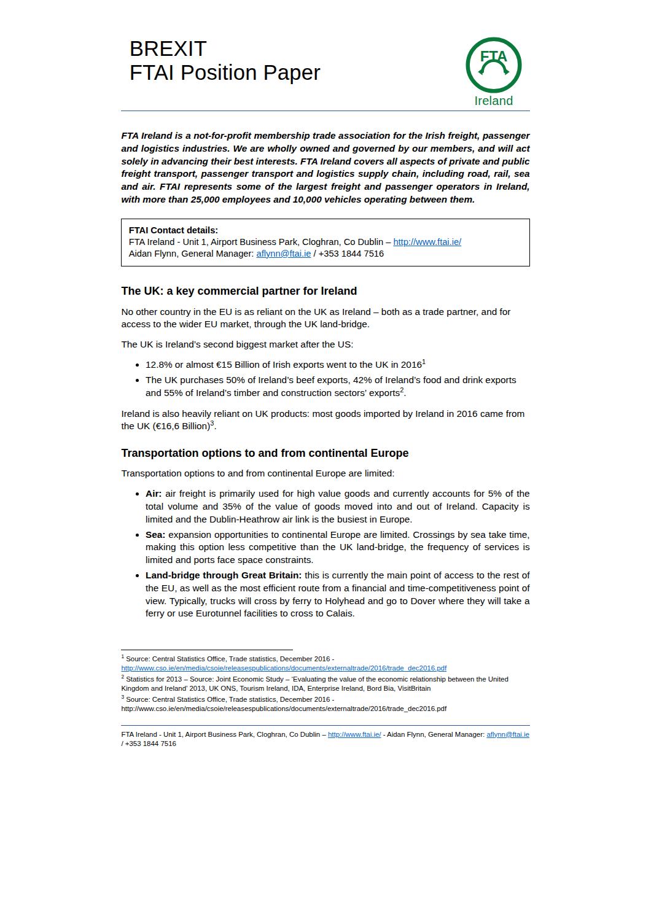BREXIT
FTAI Position Paper
FTA
Ireland
FTA Ireland is a not-for-profit membership trade association for the Irish freight, passenger and logistics industries. We are wholly owned and governed by our members, and will act solely in advancing their best interests. FTA Ireland covers all aspects of private and public freight transport, passenger transport and logistics supply chain, including road, rail, sea and air. FTAI represents some of the largest freight and passenger operators in Ireland, with more than 25,000 employees and 10,000 vehicles operating between them.
FTAI Contact details:
FTA Ireland - Unit 1, Airport Business Park, Cloghran, Co Dublin – http://www.ftai.ie/
Aidan Flynn, General Manager: aflynn@ftai.ie / +353 1844 7516
The UK: a key commercial partner for Ireland
No other country in the EU is as reliant on the UK as Ireland – both as a trade partner, and for access to the wider EU market, through the UK land-bridge.
The UK is Ireland’s second biggest market after the US:
12.8% or almost €15 Billion of Irish exports went to the UK in 20161
The UK purchases 50% of Ireland’s beef exports, 42% of Ireland’s food and drink exports and 55% of Ireland’s timber and construction sectors’ exports2.
Ireland is also heavily reliant on UK products: most goods imported by Ireland in 2016 came from the UK (€16,6 Billion)3.
Transportation options to and from continental Europe
Transportation options to and from continental Europe are limited:
Air: air freight is primarily used for high value goods and currently accounts for 5% of the total volume and 35% of the value of goods moved into and out of Ireland. Capacity is limited and the Dublin-Heathrow air link is the busiest in Europe.
Sea: expansion opportunities to continental Europe are limited. Crossings by sea take time, making this option less competitive than the UK land-bridge, the frequency of services is limited and ports face space constraints.
Land-bridge through Great Britain: this is currently the main point of access to the rest of the EU, as well as the most efficient route from a financial and time-competitiveness point of view. Typically, trucks will cross by ferry to Holyhead and go to Dover where they will take a ferry or use Eurotunnel facilities to cross to Calais.
1 Source: Central Statistics Office, Trade statistics, December 2016 -
http://www.cso.ie/en/media/csoie/releasespublications/documents/externaltrade/2016/trade_dec2016.pdf
2 Statistics for 2013 – Source: Joint Economic Study – ‘Evaluating the value of the economic relationship between the United Kingdom and Ireland’ 2013, UK ONS, Tourism Ireland, IDA, Enterprise Ireland, Bord Bia, VisitBritain
3 Source: Central Statistics Office, Trade statistics, December 2016 -
http://www.cso.ie/en/media/csoie/releasespublications/documents/externaltrade/2016/trade_dec2016.pdf
FTA Ireland - Unit 1, Airport Business Park, Cloghran, Co Dublin – http://www.ftai.ie/ - Aidan Flynn, General Manager: aflynn@ftai.ie / +353 1844 7516